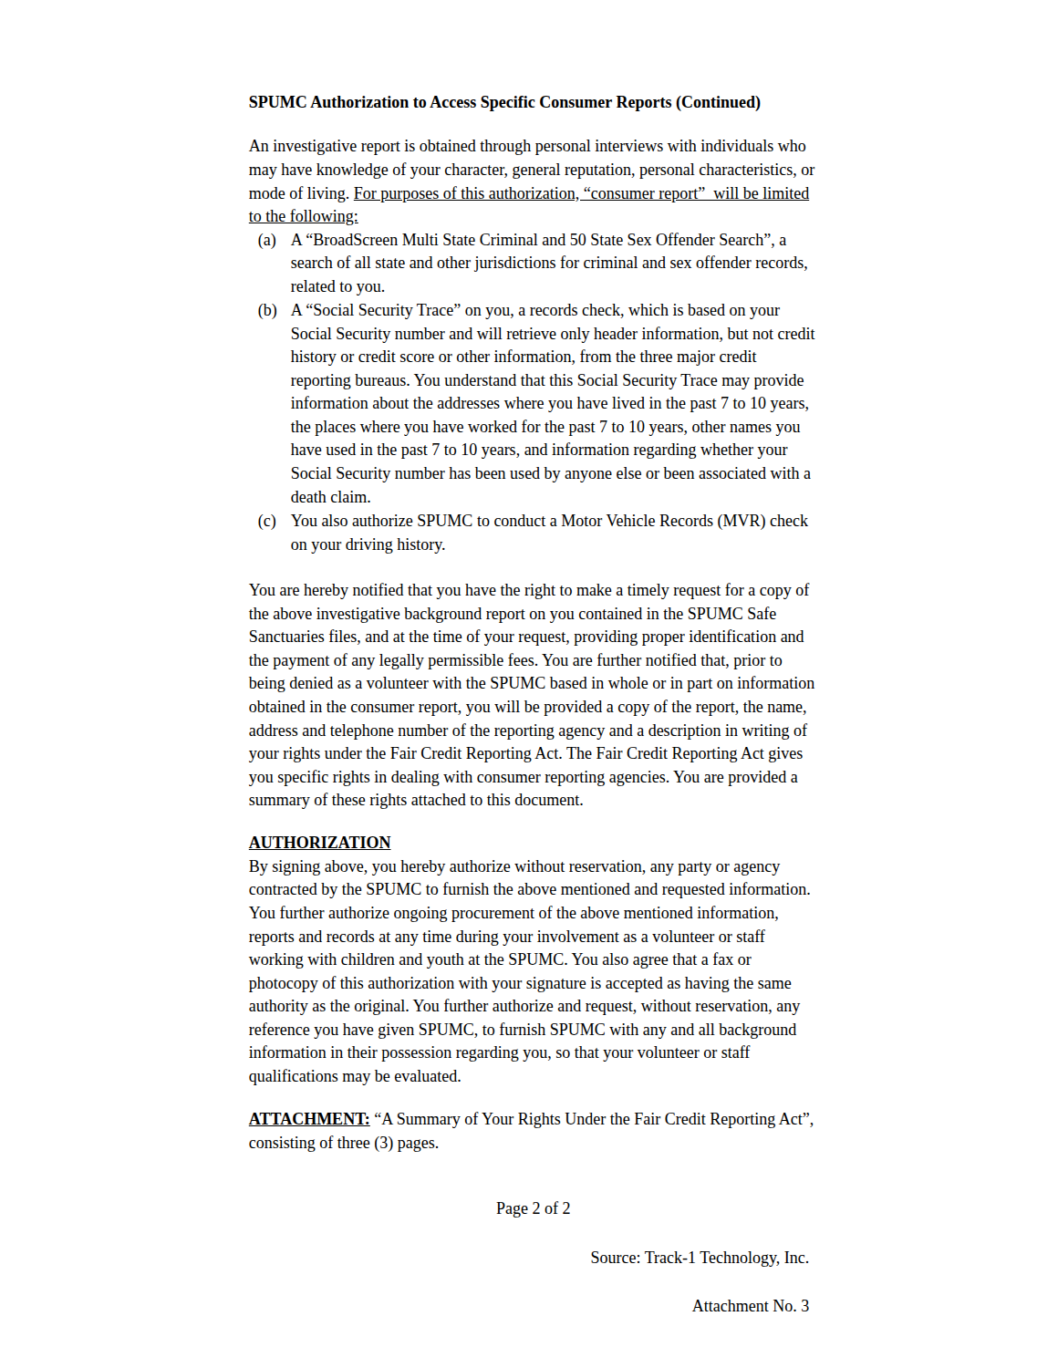SPUMC Authorization to Access Specific Consumer Reports (Continued)
An investigative report is obtained through personal interviews with individuals who may have knowledge of your character, general reputation, personal characteristics, or mode of living. For purposes of this authorization, “consumer report” will be limited to the following:
(a) A “BroadScreen Multi State Criminal and 50 State Sex Offender Search”, a search of all state and other jurisdictions for criminal and sex offender records, related to you.
(b) A “Social Security Trace” on you, a records check, which is based on your Social Security number and will retrieve only header information, but not credit history or credit score or other information, from the three major credit reporting bureaus. You understand that this Social Security Trace may provide information about the addresses where you have lived in the past 7 to 10 years, the places where you have worked for the past 7 to 10 years, other names you have used in the past 7 to 10 years, and information regarding whether your Social Security number has been used by anyone else or been associated with a death claim.
(c) You also authorize SPUMC to conduct a Motor Vehicle Records (MVR) check on your driving history.
You are hereby notified that you have the right to make a timely request for a copy of the above investigative background report on you contained in the SPUMC Safe Sanctuaries files, and at the time of your request, providing proper identification and the payment of any legally permissible fees. You are further notified that, prior to being denied as a volunteer with the SPUMC based in whole or in part on information obtained in the consumer report, you will be provided a copy of the report, the name, address and telephone number of the reporting agency and a description in writing of your rights under the Fair Credit Reporting Act. The Fair Credit Reporting Act gives you specific rights in dealing with consumer reporting agencies. You are provided a summary of these rights attached to this document.
AUTHORIZATION
By signing above, you hereby authorize without reservation, any party or agency contracted by the SPUMC to furnish the above mentioned and requested information. You further authorize ongoing procurement of the above mentioned information, reports and records at any time during your involvement as a volunteer or staff working with children and youth at the SPUMC. You also agree that a fax or photocopy of this authorization with your signature is accepted as having the same authority as the original. You further authorize and request, without reservation, any reference you have given SPUMC, to furnish SPUMC with any and all background information in their possession regarding you, so that your volunteer or staff qualifications may be evaluated.
ATTACHMENT: “A Summary of Your Rights Under the Fair Credit Reporting Act”, consisting of three (3) pages.
Page 2 of 2
Source: Track-1 Technology, Inc.
Attachment No. 3